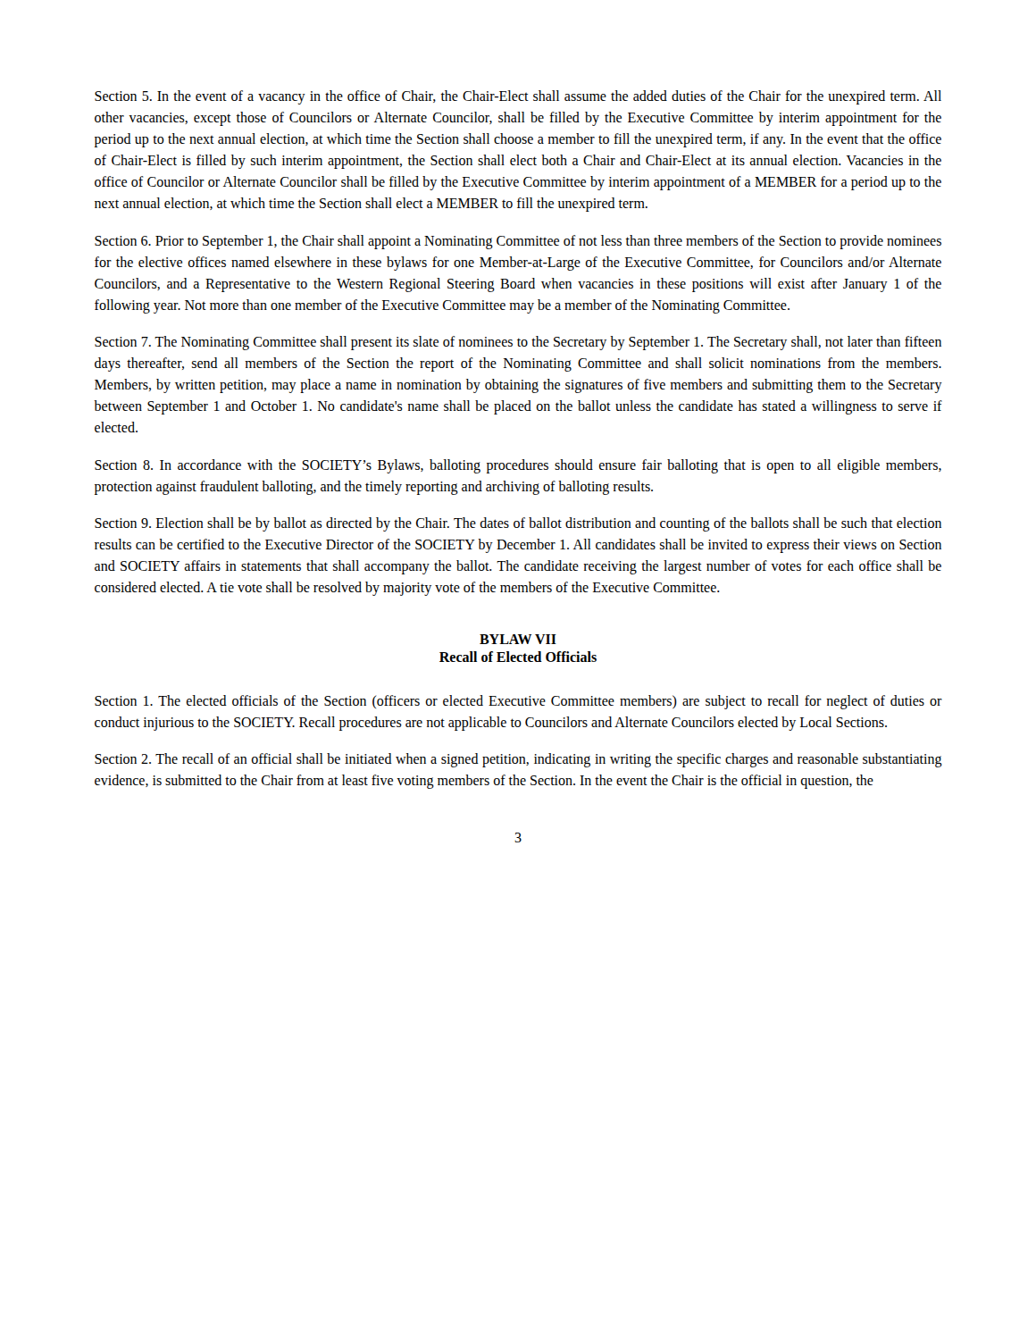Section 5. In the event of a vacancy in the office of Chair, the Chair-Elect shall assume the added duties of the Chair for the unexpired term. All other vacancies, except those of Councilors or Alternate Councilor, shall be filled by the Executive Committee by interim appointment for the period up to the next annual election, at which time the Section shall choose a member to fill the unexpired term, if any. In the event that the office of Chair-Elect is filled by such interim appointment, the Section shall elect both a Chair and Chair-Elect at its annual election. Vacancies in the office of Councilor or Alternate Councilor shall be filled by the Executive Committee by interim appointment of a MEMBER for a period up to the next annual election, at which time the Section shall elect a MEMBER to fill the unexpired term.
Section 6. Prior to September 1, the Chair shall appoint a Nominating Committee of not less than three members of the Section to provide nominees for the elective offices named elsewhere in these bylaws for one Member-at-Large of the Executive Committee, for Councilors and/or Alternate Councilors, and a Representative to the Western Regional Steering Board when vacancies in these positions will exist after January 1 of the following year. Not more than one member of the Executive Committee may be a member of the Nominating Committee.
Section 7. The Nominating Committee shall present its slate of nominees to the Secretary by September 1. The Secretary shall, not later than fifteen days thereafter, send all members of the Section the report of the Nominating Committee and shall solicit nominations from the members. Members, by written petition, may place a name in nomination by obtaining the signatures of five members and submitting them to the Secretary between September 1 and October 1. No candidate's name shall be placed on the ballot unless the candidate has stated a willingness to serve if elected.
Section 8. In accordance with the SOCIETY’s Bylaws, balloting procedures should ensure fair balloting that is open to all eligible members, protection against fraudulent balloting, and the timely reporting and archiving of balloting results.
Section 9. Election shall be by ballot as directed by the Chair. The dates of ballot distribution and counting of the ballots shall be such that election results can be certified to the Executive Director of the SOCIETY by December 1. All candidates shall be invited to express their views on Section and SOCIETY affairs in statements that shall accompany the ballot. The candidate receiving the largest number of votes for each office shall be considered elected. A tie vote shall be resolved by majority vote of the members of the Executive Committee.
BYLAW VIIRecall of Elected Officials
Section 1. The elected officials of the Section (officers or elected Executive Committee members) are subject to recall for neglect of duties or conduct injurious to the SOCIETY. Recall procedures are not applicable to Councilors and Alternate Councilors elected by Local Sections.
Section 2. The recall of an official shall be initiated when a signed petition, indicating in writing the specific charges and reasonable substantiating evidence, is submitted to the Chair from at least five voting members of the Section. In the event the Chair is the official in question, the
3